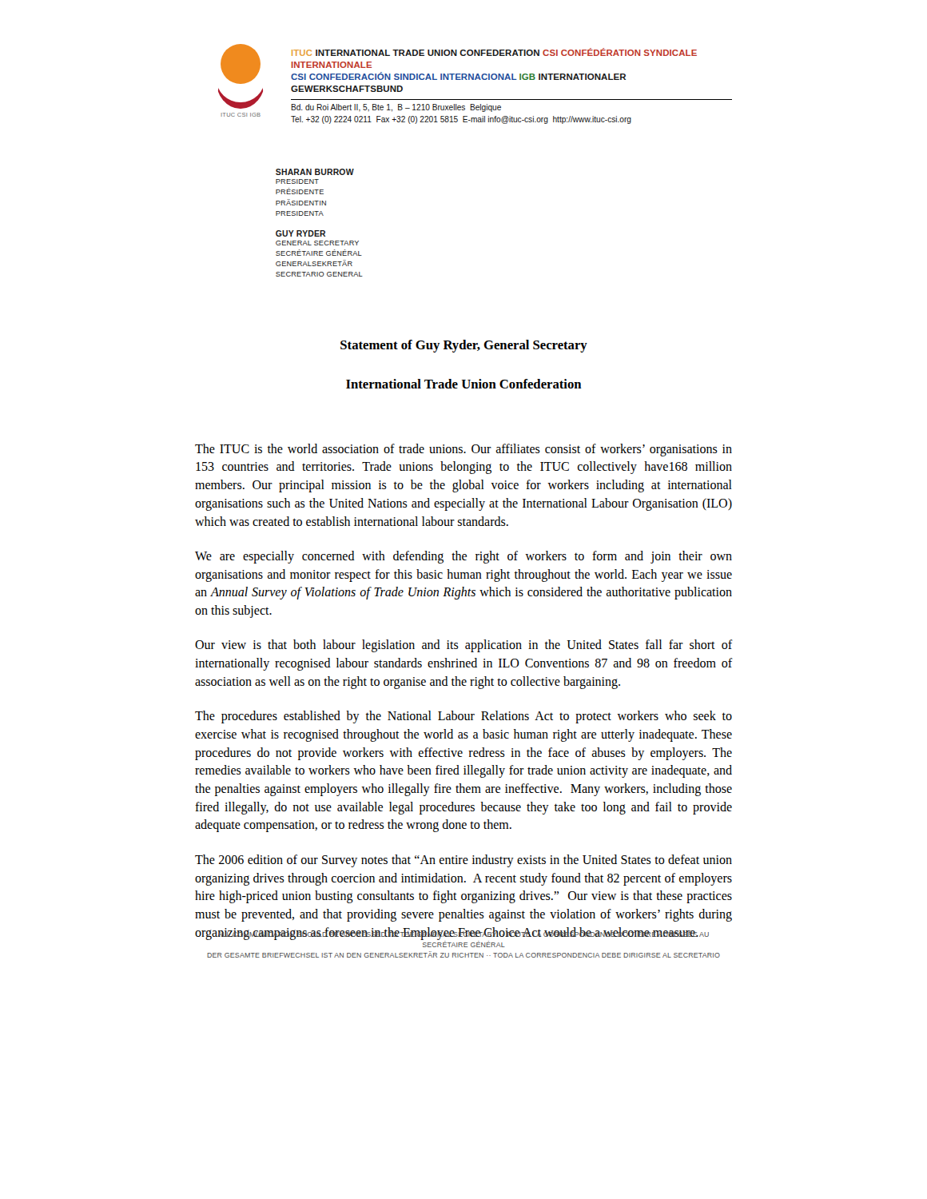ITUC CSI IGB
ITUC INTERNATIONAL TRADE UNION CONFEDERATION CSI CONFÉDÉRATION SYNDICALE INTERNATIONALE
CSI CONFEDERACIÓN SINDICAL INTERNACIONAL IGB INTERNATIONALER GEWERKSCHAFTSBUND
Bd. du Roi Albert II, 5, Bte 1, B – 1210 Bruxelles Belgique
Tel. +32 (0) 2224 0211 Fax +32 (0) 2201 5815 E-mail info@ituc-csi.org http://www.ituc-csi.org
SHARAN BURROW
PRESIDENT
PRÉSIDENTE
PRÄSIDENTIN
PRESIDENTA
GUY RYDER
GENERAL SECRETARY
SECRÉTAIRE GÉNÉRAL
GENERALSEKRETÄR
SECRETARIO GENERAL
Statement of Guy Ryder, General Secretary
International Trade Union Confederation
The ITUC is the world association of trade unions. Our affiliates consist of workers’ organisations in 153 countries and territories. Trade unions belonging to the ITUC collectively have168 million members. Our principal mission is to be the global voice for workers including at international organisations such as the United Nations and especially at the International Labour Organisation (ILO) which was created to establish international labour standards.
We are especially concerned with defending the right of workers to form and join their own organisations and monitor respect for this basic human right throughout the world. Each year we issue an Annual Survey of Violations of Trade Union Rights which is considered the authoritative publication on this subject.
Our view is that both labour legislation and its application in the United States fall far short of internationally recognised labour standards enshrined in ILO Conventions 87 and 98 on freedom of association as well as on the right to organise and the right to collective bargaining.
The procedures established by the National Labour Relations Act to protect workers who seek to exercise what is recognised throughout the world as a basic human right are utterly inadequate. These procedures do not provide workers with effective redress in the face of abuses by employers. The remedies available to workers who have been fired illegally for trade union activity are inadequate, and the penalties against employers who illegally fire them are ineffective. Many workers, including those fired illegally, do not use available legal procedures because they take too long and fail to provide adequate compensation, or to redress the wrong done to them.
The 2006 edition of our Survey notes that “An entire industry exists in the United States to defeat union organizing drives through coercion and intimidation. A recent study found that 82 percent of employers hire high-priced union busting consultants to fight organizing drives.” Our view is that these practices must be prevented, and that providing severe penalties against the violation of workers’ rights during organizing campaigns as foreseen in the Employee Free Choice Act would be a welcome measure.
ALL COMMUNICATION SHOULD BE ADDRESSED TO THE GENERAL SECRETARY ·· TOUTE LA CORRESPONDANCE DOIT ÊTRE ADRESSÉE AU SECRÉTAIRE GÉNÉRAL
DER GESAMTE BRIEFWECHSEL IST AN DEN GENERALSEKRETÄR ZU RICHTEN ·· TODA LA CORRESPONDENCIA DEBE DIRIGIRSE AL SECRETARIO GENERAL